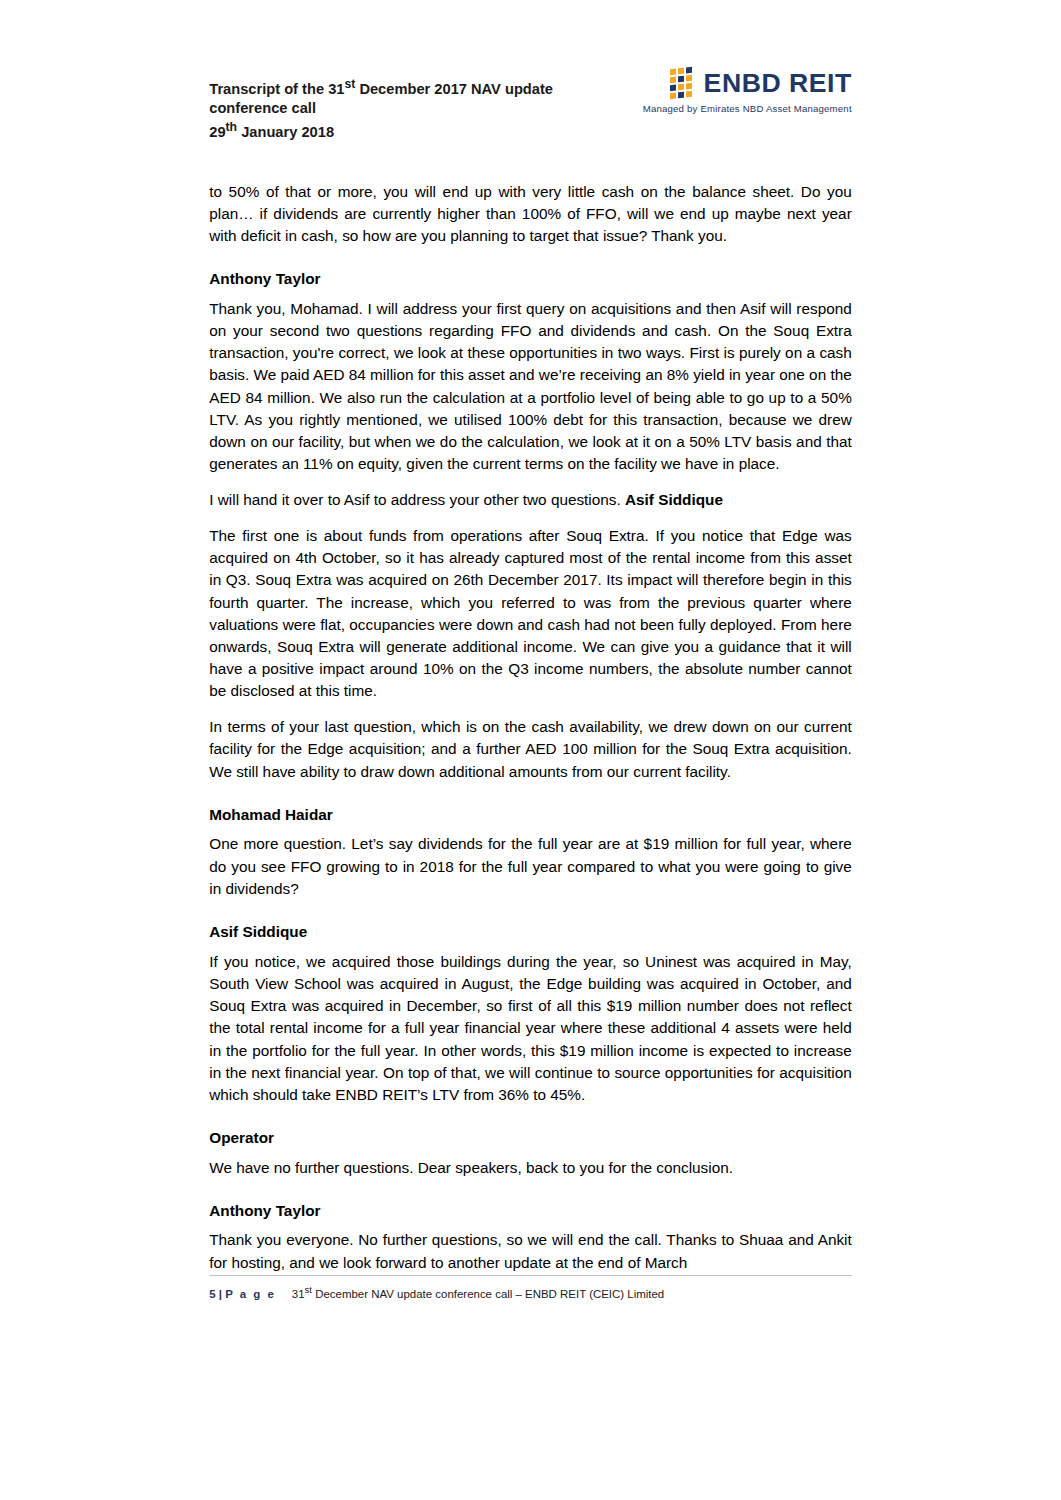Transcript of the 31st December 2017 NAV update conference call
29th January 2018
ENBD REIT
Managed by Emirates NBD Asset Management
to 50% of that or more, you will end up with very little cash on the balance sheet. Do you plan… if dividends are currently higher than 100% of FFO, will we end up maybe next year with deficit in cash, so how are you planning to target that issue? Thank you.
Anthony Taylor
Thank you, Mohamad. I will address your first query on acquisitions and then Asif will respond on your second two questions regarding FFO and dividends and cash. On the Souq Extra transaction, you're correct, we look at these opportunities in two ways. First is purely on a cash basis. We paid AED 84 million for this asset and we’re receiving an 8% yield in year one on the AED 84 million. We also run the calculation at a portfolio level of being able to go up to a 50% LTV. As you rightly mentioned, we utilised 100% debt for this transaction, because we drew down on our facility, but when we do the calculation, we look at it on a 50% LTV basis and that generates an 11% on equity, given the current terms on the facility we have in place.
I will hand it over to Asif to address your other two questions. Asif Siddique
The first one is about funds from operations after Souq Extra. If you notice that Edge was acquired on 4th October, so it has already captured most of the rental income from this asset in Q3. Souq Extra was acquired on 26th December 2017. Its impact will therefore begin in this fourth quarter. The increase, which you referred to was from the previous quarter where valuations were flat, occupancies were down and cash had not been fully deployed. From here onwards, Souq Extra will generate additional income. We can give you a guidance that it will have a positive impact around 10% on the Q3 income numbers, the absolute number cannot be disclosed at this time.
In terms of your last question, which is on the cash availability, we drew down on our current facility for the Edge acquisition; and a further AED 100 million for the Souq Extra acquisition. We still have ability to draw down additional amounts from our current facility.
Mohamad Haidar
One more question. Let’s say dividends for the full year are at $19 million for full year, where do you see FFO growing to in 2018 for the full year compared to what you were going to give in dividends?
Asif Siddique
If you notice, we acquired those buildings during the year, so Uninest was acquired in May, South View School was acquired in August, the Edge building was acquired in October, and Souq Extra was acquired in December, so first of all this $19 million number does not reflect the total rental income for a full year financial year where these additional 4 assets were held in the portfolio for the full year. In other words, this $19 million income is expected to increase in the next financial year. On top of that, we will continue to source opportunities for acquisition which should take ENBD REIT’s LTV from 36% to 45%.
Operator
We have no further questions. Dear speakers, back to you for the conclusion.
Anthony Taylor
Thank you everyone. No further questions, so we will end the call. Thanks to Shuaa and Ankit for hosting, and we look forward to another update at the end of March
5 | P a g e 31st December NAV update conference call – ENBD REIT (CEIC) Limited